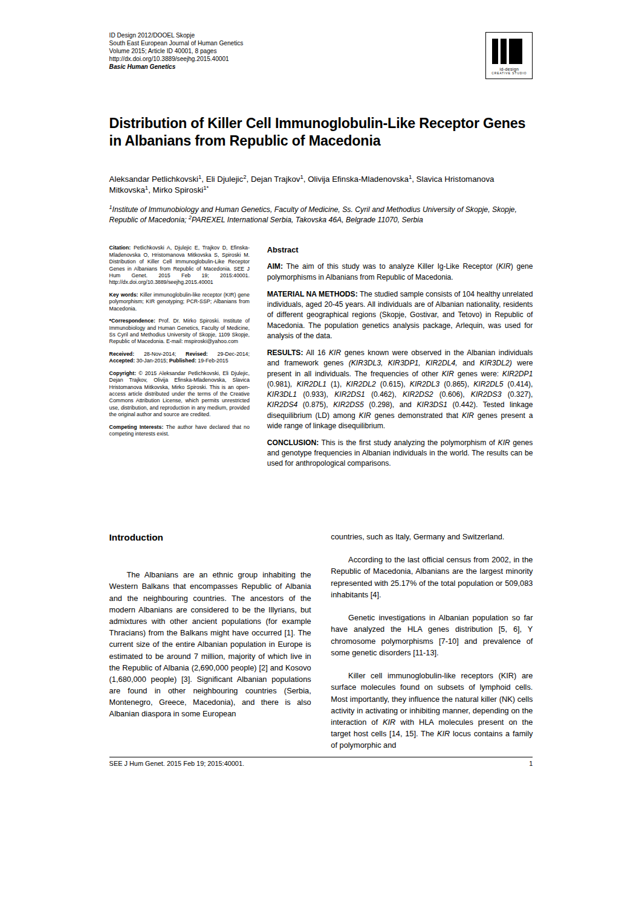ID Design 2012/DOOEL Skopje
South East European Journal of Human Genetics
Volume 2015; Article ID 40001, 8 pages
http://dx.doi.org/10.3889/seejhg.2015.40001
Basic Human Genetics
id-designCREATIVE STUDIO
Distribution of Killer Cell Immunoglobulin-Like Receptor Genes in Albanians from Republic of Macedonia
Aleksandar Petlichkovski1, Eli Djulejic2, Dejan Trajkov1, Olivija Efinska-Mladenovska1, Slavica Hristomanova Mitkovska1, Mirko Spiroski1*
1Institute of Immunobiology and Human Genetics, Faculty of Medicine, Ss. Cyril and Methodius University of Skopje, Skopje, Republic of Macedonia; 2PAREXEL International Serbia, Takovska 46A, Belgrade 11070, Serbia
Citation: Petlichkovski A, Djulejic E, Trajkov D, Efinska-Mladenovska O, Hristomanova Mitkovska S, Spiroski M. Distribution of Killer Cell Immunoglobulin-Like Receptor Genes in Albanians from Republic of Macedonia. SEE J Hum Genet. 2015 Feb 19; 2015:40001. http://dx.doi.org/10.3889/seejhg.2015.40001
Key words: Killer immunoglobulin-like receptor (KIR) gene polymorphism; KIR genotyping; PCR-SSP; Albanians from Macedonia.
*Correspondence: Prof. Dr. Mirko Spiroski. Institute of Immunobiology and Human Genetics, Faculty of Medicine, Ss Cyril and Methodius University of Skopje, 1109 Skopje, Republic of Macedonia. E-mail: mspiroski@yahoo.com
Received: 28-Nov-2014; Revised: 29-Dec-2014; Accepted: 30-Jan-2015; Published: 19-Feb-2015
Copyright: © 2015 Aleksandar Petlichkovski, Eli Djulejic, Dejan Trajkov, Olivija Efinska-Mladenovska, Slavica Hristomanova Mitkovska, Mirko Spiroski. This is an open-access article distributed under the terms of the Creative Commons Attribution License, which permits unrestricted use, distribution, and reproduction in any medium, provided the original author and source are credited.
Competing Interests: The author have declared that no competing interests exist.
Abstract
AIM: The aim of this study was to analyze Killer Ig-Like Receptor (KIR) gene polymorphisms in Albanians from Republic of Macedonia.
MATERIAL NA METHODS: The studied sample consists of 104 healthy unrelated individuals, aged 20-45 years. All individuals are of Albanian nationality, residents of different geographical regions (Skopje, Gostivar, and Tetovo) in Republic of Macedonia. The population genetics analysis package, Arlequin, was used for analysis of the data.
RESULTS: All 16 KIR genes known were observed in the Albanian individuals and framework genes (KIR3DL3, KIR3DP1, KIR2DL4, and KIR3DL2) were present in all individuals. The frequencies of other KIR genes were: KIR2DP1 (0.981), KIR2DL1 (1), KIR2DL2 (0.615), KIR2DL3 (0.865), KIR2DL5 (0.414), KIR3DL1 (0.933), KIR2DS1 (0.462), KIR2DS2 (0.606), KIR2DS3 (0.327), KIR2DS4 (0.875), KIR2DS5 (0.298), and KIR3DS1 (0.442). Tested linkage disequilibrium (LD) among KIR genes demonstrated that KIR genes present a wide range of linkage disequilibrium.
CONCLUSION: This is the first study analyzing the polymorphism of KIR genes and genotype frequencies in Albanian individuals in the world. The results can be used for anthropological comparisons.
Introduction
The Albanians are an ethnic group inhabiting the Western Balkans that encompasses Republic of Albania and the neighbouring countries. The ancestors of the modern Albanians are considered to be the Illyrians, but admixtures with other ancient populations (for example Thracians) from the Balkans might have occurred [1]. The current size of the entire Albanian population in Europe is estimated to be around 7 million, majority of which live in the Republic of Albania (2,690,000 people) [2] and Kosovo (1,680,000 people) [3]. Significant Albanian populations are found in other neighbouring countries (Serbia, Montenegro, Greece, Macedonia), and there is also Albanian diaspora in some European
countries, such as Italy, Germany and Switzerland.
According to the last official census from 2002, in the Republic of Macedonia, Albanians are the largest minority represented with 25.17% of the total population or 509,083 inhabitants [4].
Genetic investigations in Albanian population so far have analyzed the HLA genes distribution [5, 6], Y chromosome polymorphisms [7-10] and prevalence of some genetic disorders [11-13].
Killer cell immunoglobulin-like receptors (KIR) are surface molecules found on subsets of lymphoid cells. Most importantly, they influence the natural killer (NK) cells activity in activating or inhibiting manner, depending on the interaction of KIR with HLA molecules present on the target host cells [14, 15]. The KIR locus contains a family of polymorphic and
SEE J Hum Genet. 2015 Feb 19; 2015:40001.
1